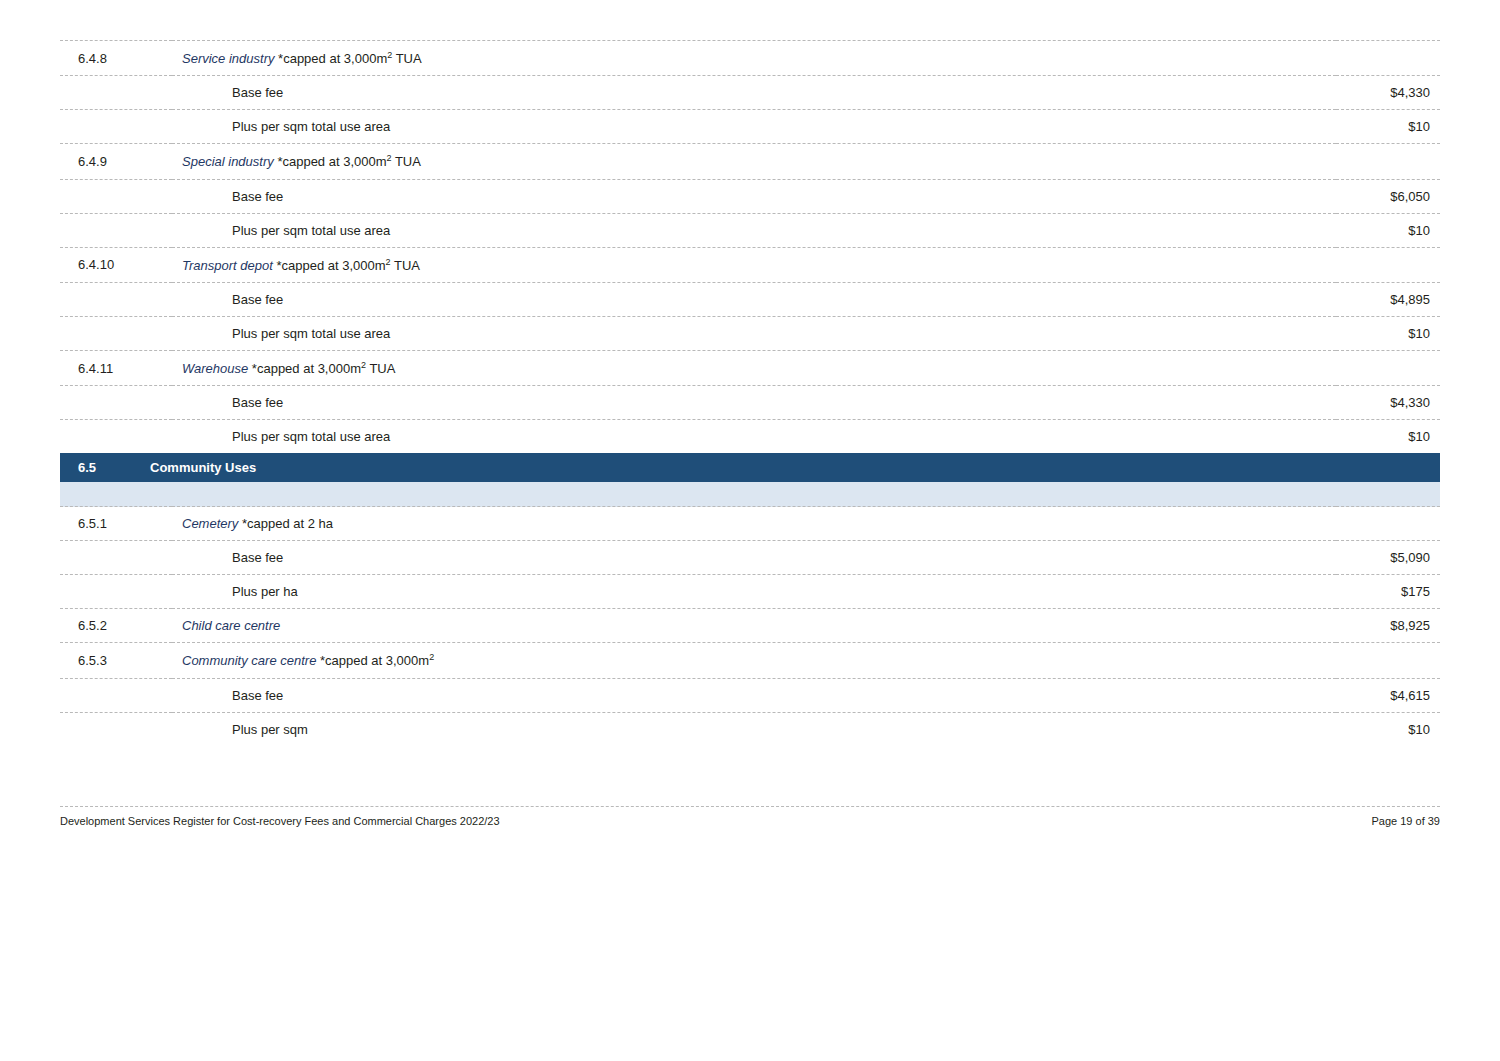| 6.4.8 | Service industry *capped at 3,000m 2 TUA |
| | Base fee | $4,330 |
| | Plus per sqm total use area | $10 |
| 6.4.9 | Special industry *capped at 3,000m 2 TUA |
| | Base fee | $6,050 |
| | Plus per sqm total use area | $10 |
| 6.4.10 | Transport depot *capped at 3,000m 2 TUA |
| | Base fee | $4,895 |
| | Plus per sqm total use area | $10 |
| 6.4.11 | Warehouse *capped at 3,000m 2 TUA |
| | Base fee | $4,330 |
| | Plus per sqm total use area | $10 |
| 6.5 Community Uses |
| 6.5.1 | Cemetery *capped at 2 ha |
| | Base fee | $5,090 |
| | Plus per ha | $175 |
| 6.5.2 | Child care centre | $8,925 |
| 6.5.3 | Community care centre *capped at 3,000m 2 |
| | Base fee | $4,615 |
| | Plus per sqm | $10 |
Development Services Register for Cost-recovery Fees and Commercial Charges 2022/23 Page 19 of 39